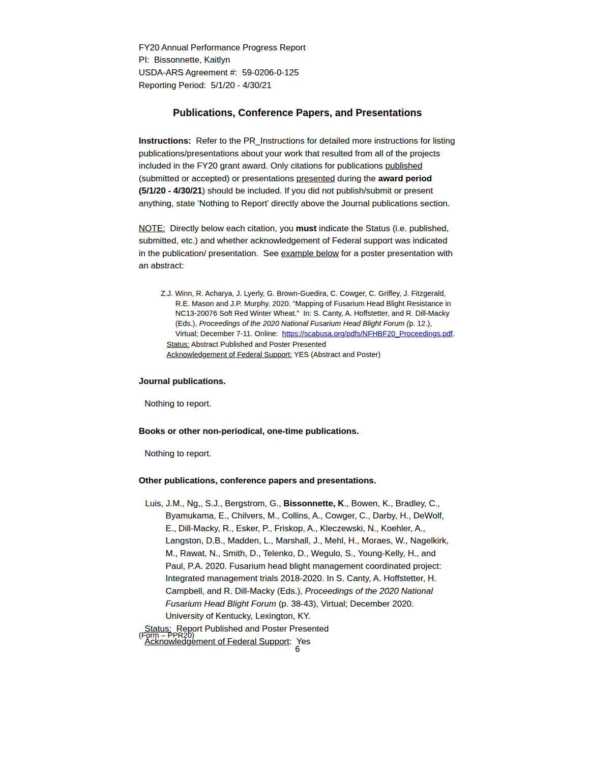FY20 Annual Performance Progress Report
PI: Bissonnette, Kaitlyn
USDA-ARS Agreement #: 59-0206-0-125
Reporting Period: 5/1/20 - 4/30/21
Publications, Conference Papers, and Presentations
Instructions: Refer to the PR_Instructions for detailed more instructions for listing publications/presentations about your work that resulted from all of the projects included in the FY20 grant award. Only citations for publications published (submitted or accepted) or presentations presented during the award period (5/1/20 - 4/30/21) should be included. If you did not publish/submit or present anything, state ‘Nothing to Report’ directly above the Journal publications section.
NOTE: Directly below each citation, you must indicate the Status (i.e. published, submitted, etc.) and whether acknowledgement of Federal support was indicated in the publication/ presentation. See example below for a poster presentation with an abstract:
Z.J. Winn, R. Acharya, J. Lyerly, G. Brown-Guedira, C. Cowger, C. Griffey, J. Fitzgerald, R.E. Mason and J.P. Murphy. 2020. “Mapping of Fusarium Head Blight Resistance in NC13-20076 Soft Red Winter Wheat.” In: S. Canty, A. Hoffstetter, and R. Dill-Macky (Eds.), Proceedings of the 2020 National Fusarium Head Blight Forum (p. 12.), Virtual; December 7-11. Online: https://scabusa.org/pdfs/NFHBF20_Proceedings.pdf.
Status: Abstract Published and Poster Presented
Acknowledgement of Federal Support: YES (Abstract and Poster)
Journal publications.
Nothing to report.
Books or other non-periodical, one-time publications.
Nothing to report.
Other publications, conference papers and presentations.
Luis, J.M., Ng,, S.J., Bergstrom, G., Bissonnette, K., Bowen, K., Bradley, C., Byamukama, E., Chilvers, M., Collins, A., Cowger, C., Darby, H., DeWolf, E., Dill-Macky, R., Esker, P., Friskop, A., Kleczewski, N., Koehler, A., Langston, D.B., Madden, L., Marshall, J., Mehl, H., Moraes, W., Nagelkirk, M., Rawat, N., Smith, D., Telenko, D., Wegulo, S., Young-Kelly, H., and Paul, P.A. 2020. Fusarium head blight management coordinated project: Integrated management trials 2018-2020. In S. Canty, A. Hoffstetter, H. Campbell, and R. Dill-Macky (Eds.), Proceedings of the 2020 National Fusarium Head Blight Forum (p. 38-43), Virtual; December 2020. University of Kentucky, Lexington, KY.
Status: Report Published and Poster Presented
Acknowledgement of Federal Support: Yes
(Form – PPR20)
6